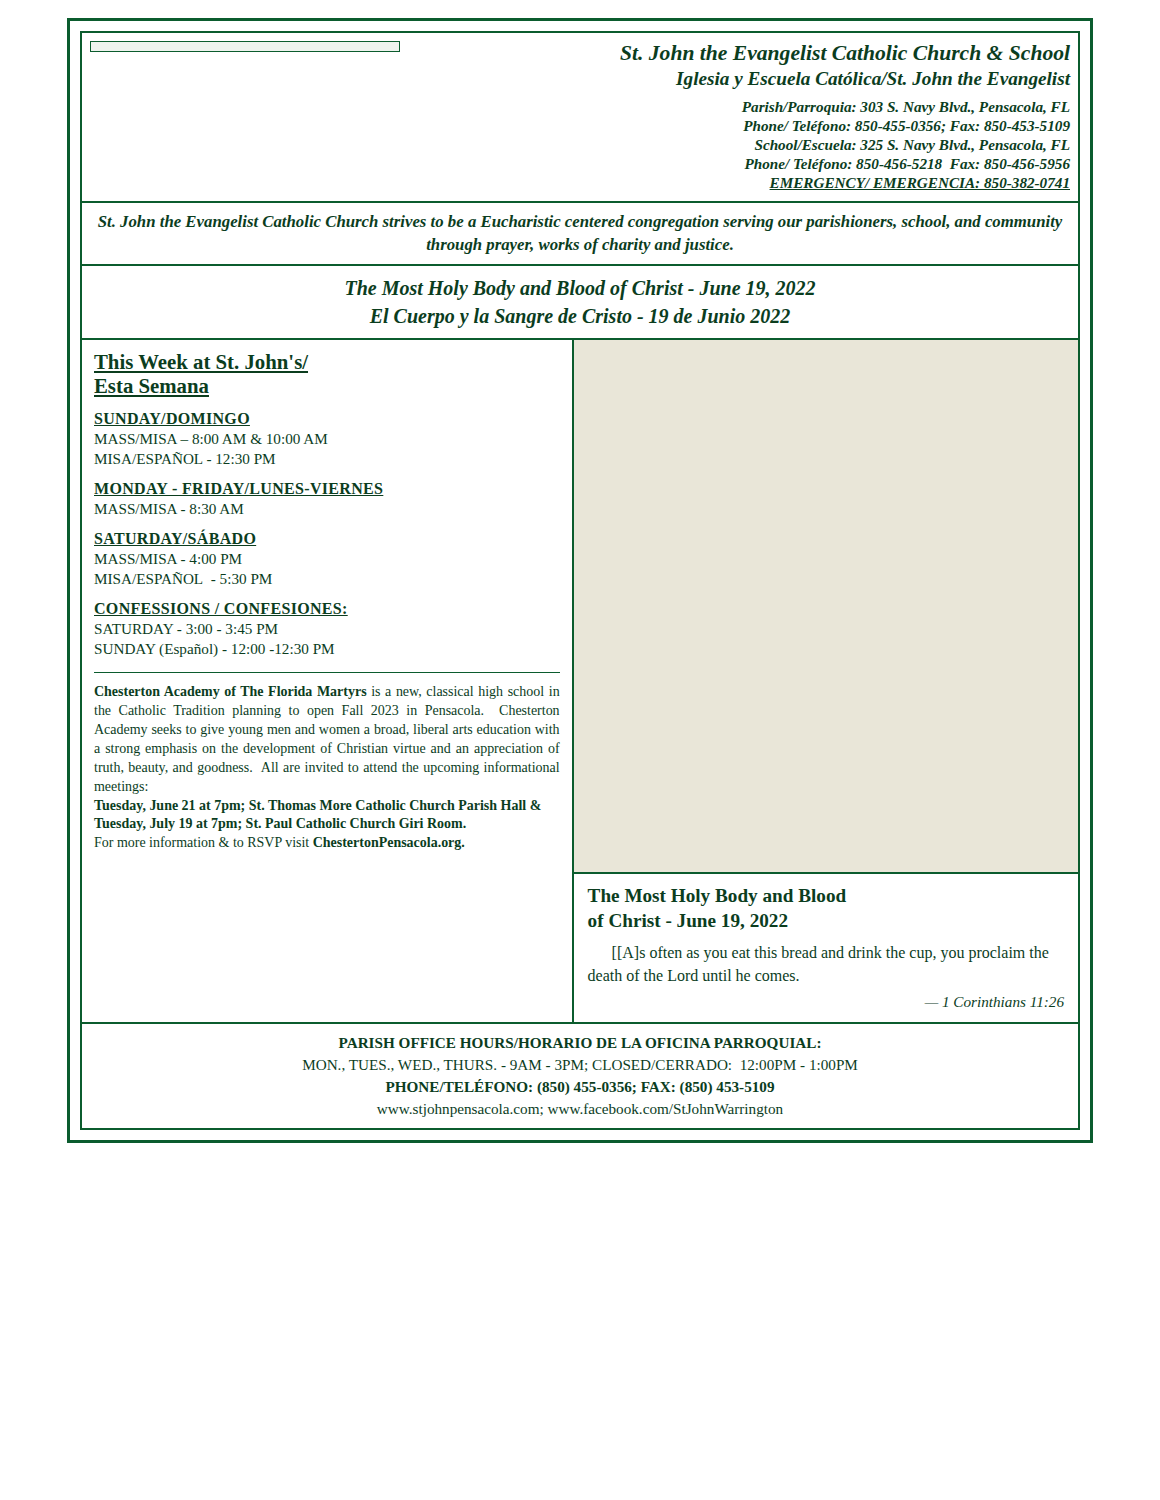St. John the Evangelist Catholic Church & School
Iglesia y Escuela Católica/St. John the Evangelist
Parish/Parroquia: 303 S. Navy Blvd., Pensacola, FL
Phone/ Teléfono: 850-455-0356; Fax: 850-453-5109
School/Escuela: 325 S. Navy Blvd., Pensacola, FL
Phone/ Teléfono: 850-456-5218 Fax: 850-456-5956
EMERGENCY/ EMERGENCIA: 850-382-0741
St. John the Evangelist Catholic Church strives to be a Eucharistic centered congregation serving our parishioners, school, and community through prayer, works of charity and justice.
The Most Holy Body and Blood of Christ - June 19, 2022
El Cuerpo y la Sangre de Cristo - 19 de Junio 2022
This Week at St. John's/
Esta Semana
SUNDAY/DOMINGO
MASS/MISA – 8:00 AM & 10:00 AM
MISA/ESPAÑOL - 12:30 PM
MONDAY - FRIDAY/LUNES-VIERNES
MASS/MISA - 8:30 AM
SATURDAY/SÁBADO
MASS/MISA - 4:00 PM
MISA/ESPAÑOL - 5:30 PM
CONFESSIONS / CONFESIONES:
SATURDAY - 3:00 - 3:45 PM
SUNDAY (Español) - 12:00 -12:30 PM
Chesterton Academy of The Florida Martyrs is a new, classical high school in the Catholic Tradition planning to open Fall 2023 in Pensacola. Chesterton Academy seeks to give young men and women a broad, liberal arts education with a strong emphasis on the development of Christian virtue and an appreciation of truth, beauty, and goodness. All are invited to attend the upcoming informational meetings:
Tuesday, June 21 at 7pm; St. Thomas More Catholic Church Parish Hall &
Tuesday, July 19 at 7pm; St. Paul Catholic Church Giri Room.
For more information & to RSVP visit ChestertonPensacola.org.
The Most Holy Body and Blood
of Christ - June 19, 2022
[[A]s often as you eat this bread and drink the cup, you proclaim the death of the Lord until he comes.
— 1 Corinthians 11:26
PARISH OFFICE HOURS/HORARIO DE LA OFICINA PARROQUIAL:
MON., TUES., WED., THURS. - 9AM - 3PM; CLOSED/CERRADO: 12:00PM - 1:00PM
PHONE/TELÉFONO: (850) 455-0356; FAX: (850) 453-5109
www.stjohnpensacola.com; www.facebook.com/StJohnWarrington